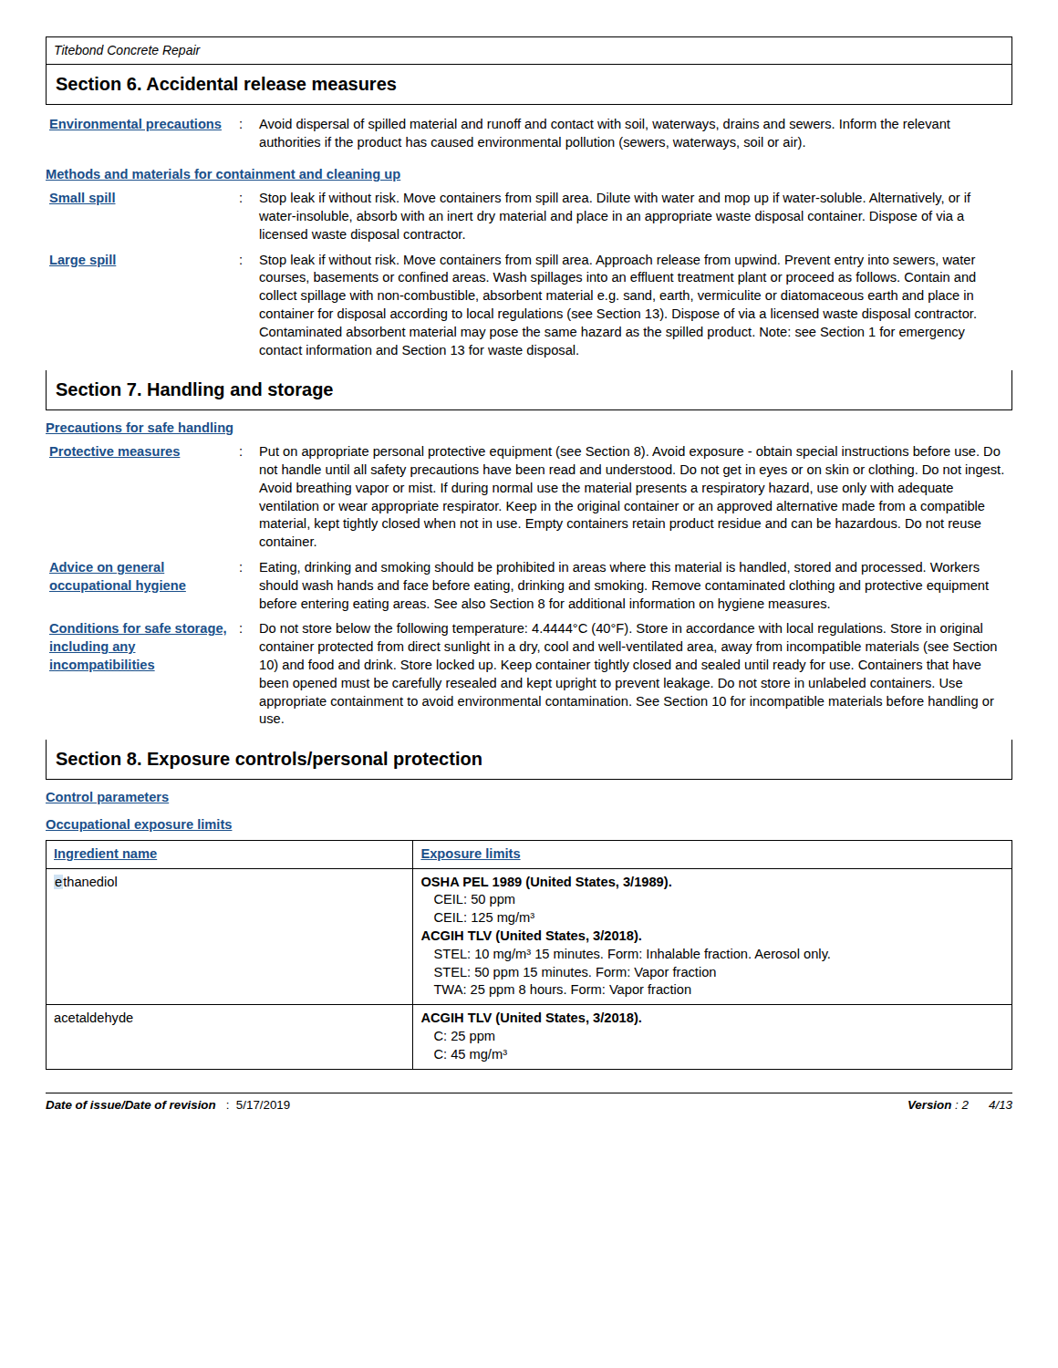Titebond Concrete Repair
Section 6. Accidental release measures
| Environmental precautions | : | Avoid dispersal of spilled material and runoff and contact with soil, waterways, drains and sewers. Inform the relevant authorities if the product has caused environmental pollution (sewers, waterways, soil or air). |
Methods and materials for containment and cleaning up
| Small spill | : | Stop leak if without risk. Move containers from spill area. Dilute with water and mop up if water-soluble. Alternatively, or if water-insoluble, absorb with an inert dry material and place in an appropriate waste disposal container. Dispose of via a licensed waste disposal contractor. |
| Large spill | : | Stop leak if without risk. Move containers from spill area. Approach release from upwind. Prevent entry into sewers, water courses, basements or confined areas. Wash spillages into an effluent treatment plant or proceed as follows. Contain and collect spillage with non-combustible, absorbent material e.g. sand, earth, vermiculite or diatomaceous earth and place in container for disposal according to local regulations (see Section 13). Dispose of via a licensed waste disposal contractor. Contaminated absorbent material may pose the same hazard as the spilled product. Note: see Section 1 for emergency contact information and Section 13 for waste disposal. |
Section 7. Handling and storage
Precautions for safe handling
| Protective measures | : | Put on appropriate personal protective equipment (see Section 8). Avoid exposure - obtain special instructions before use. Do not handle until all safety precautions have been read and understood. Do not get in eyes or on skin or clothing. Do not ingest. Avoid breathing vapor or mist. If during normal use the material presents a respiratory hazard, use only with adequate ventilation or wear appropriate respirator. Keep in the original container or an approved alternative made from a compatible material, kept tightly closed when not in use. Empty containers retain product residue and can be hazardous. Do not reuse container. |
| Advice on general occupational hygiene | : | Eating, drinking and smoking should be prohibited in areas where this material is handled, stored and processed. Workers should wash hands and face before eating, drinking and smoking. Remove contaminated clothing and protective equipment before entering eating areas. See also Section 8 for additional information on hygiene measures. |
| Conditions for safe storage, including any incompatibilities | : | Do not store below the following temperature: 4.4444°C (40°F). Store in accordance with local regulations. Store in original container protected from direct sunlight in a dry, cool and well-ventilated area, away from incompatible materials (see Section 10) and food and drink. Store locked up. Keep container tightly closed and sealed until ready for use. Containers that have been opened must be carefully resealed and kept upright to prevent leakage. Do not store in unlabeled containers. Use appropriate containment to avoid environmental contamination. See Section 10 for incompatible materials before handling or use. |
Section 8. Exposure controls/personal protection
Control parameters
Occupational exposure limits
| Ingredient name | Exposure limits |
| --- | --- |
| e thanediol | OSHA PEL 1989 (United States, 3/1989). CEIL: 50 ppm CEIL: 125 mg/m³ ACGIH TLV (United States, 3/2018). STEL: 10 mg/m³ 15 minutes. Form: Inhalable fraction. Aerosol only. STEL: 50 ppm 15 minutes. Form: Vapor fraction TWA: 25 ppm 8 hours. Form: Vapor fraction |
| acetaldehyde | ACGIH TLV (United States, 3/2018). C: 25 ppm C: 45 mg/m³ |
Date of issue/Date of revision : 5/17/2019
Version : 2 4/13